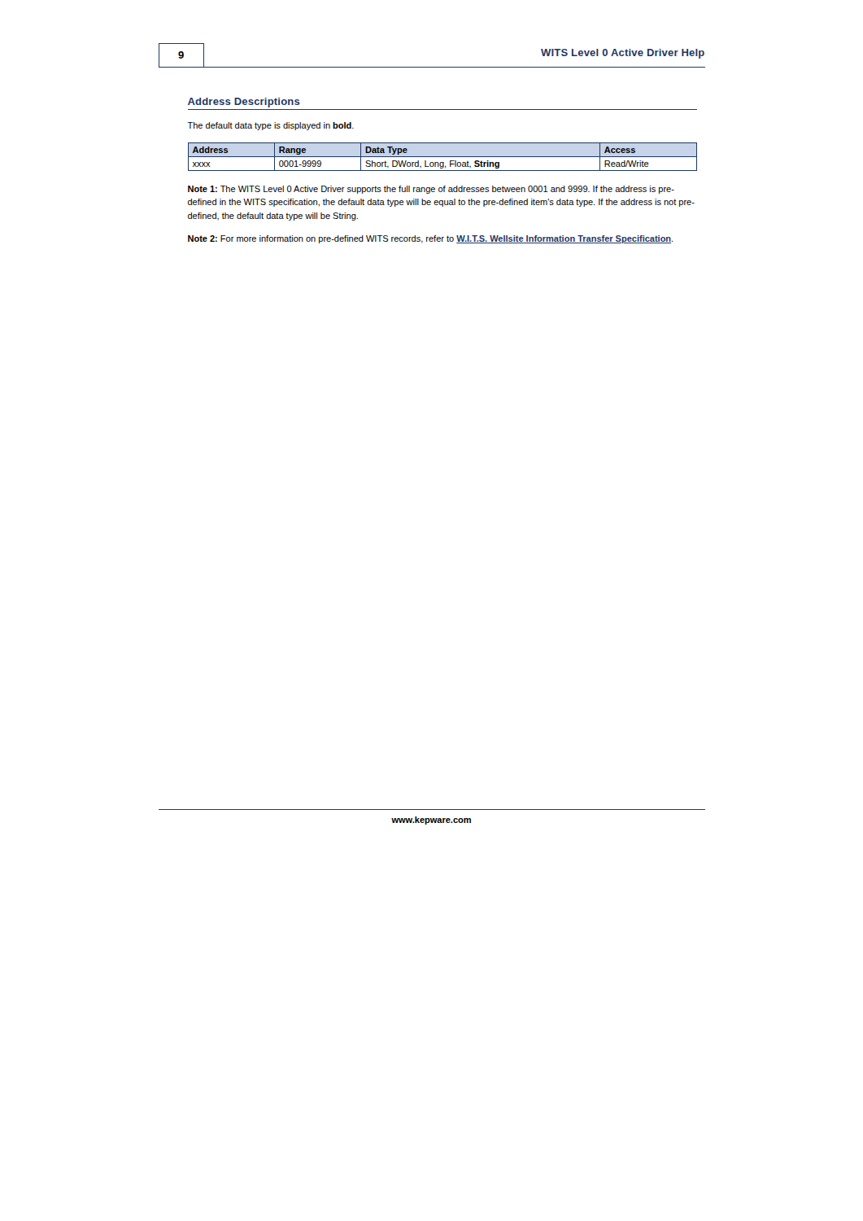9
WITS Level 0 Active Driver Help
Address Descriptions
The default data type is displayed in bold.
| Address | Range | Data Type | Access |
| --- | --- | --- | --- |
| xxxx | 0001-9999 | Short, DWord, Long, Float, String | Read/Write |
Note 1: The WITS Level 0 Active Driver supports the full range of addresses between 0001 and 9999. If the address is pre-defined in the WITS specification, the default data type will be equal to the pre-defined item's data type. If the address is not pre-defined, the default data type will be String.
Note 2: For more information on pre-defined WITS records, refer to W.I.T.S. Wellsite Information Transfer Specification.
www.kepware.com